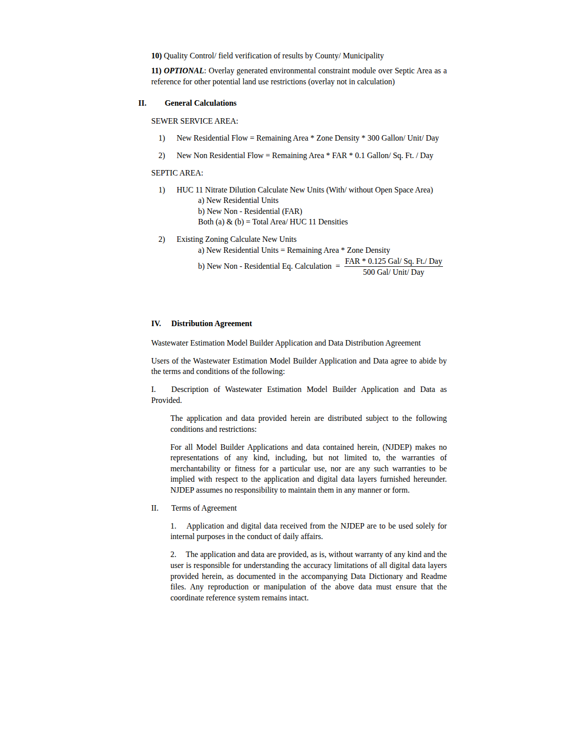10) Quality Control/ field verification of results by County/ Municipality
11) OPTIONAL: Overlay generated environmental constraint module over Septic Area as a reference for other potential land use restrictions (overlay not in calculation)
II. General Calculations
SEWER SERVICE AREA:
1) New Residential Flow = Remaining Area * Zone Density * 300 Gallon/ Unit/ Day
2) New Non Residential Flow = Remaining Area * FAR * 0.1 Gallon/ Sq. Ft. / Day
SEPTIC AREA:
1) HUC 11 Nitrate Dilution Calculate New Units (With/ without Open Space Area)
a) New Residential Units
b) New Non - Residential (FAR)
Both (a) & (b) = Total Area/ HUC 11 Densities
2) Existing Zoning Calculate New Units
a) New Residential Units = Remaining Area * Zone Density
b) New Non - Residential Eq. Calculation = FAR * 0.125 Gal/ Sq. Ft./ Day 500 Gal/ Unit/ Day
IV. Distribution Agreement
Wastewater Estimation Model Builder Application and Data Distribution Agreement
Users of the Wastewater Estimation Model Builder Application and Data agree to abide by the terms and conditions of the following:
I. Description of Wastewater Estimation Model Builder Application and Data as Provided.
The application and data provided herein are distributed subject to the following conditions and restrictions:
For all Model Builder Applications and data contained herein, (NJDEP) makes no representations of any kind, including, but not limited to, the warranties of merchantability or fitness for a particular use, nor are any such warranties to be implied with respect to the application and digital data layers furnished hereunder. NJDEP assumes no responsibility to maintain them in any manner or form.
II. Terms of Agreement
1. Application and digital data received from the NJDEP are to be used solely for internal purposes in the conduct of daily affairs.
2. The application and data are provided, as is, without warranty of any kind and the user is responsible for understanding the accuracy limitations of all digital data layers provided herein, as documented in the accompanying Data Dictionary and Readme files. Any reproduction or manipulation of the above data must ensure that the coordinate reference system remains intact.